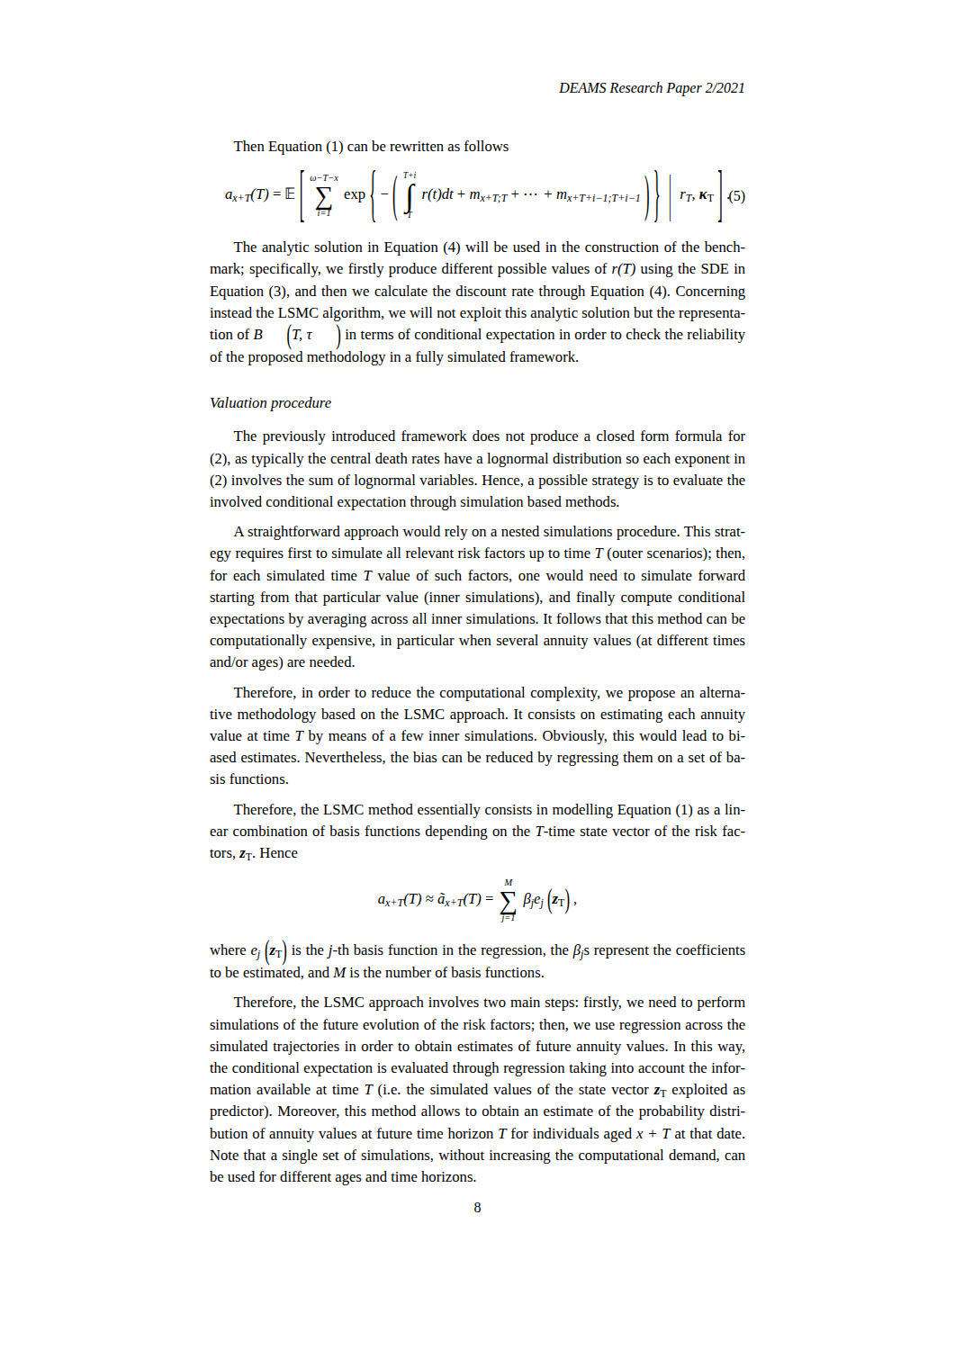DEAMS Research Paper 2/2021
Then Equation (1) can be rewritten as follows
ax+T(T) = 𝔼 [ ω−T−x ∑ i=1 exp { − ( T+i ∫ T r(t)dt + mx+T;T + ⋯ + mx+T+i−1;T+i−1 ) } | rT, κT ] . (5)
The analytic solution in Equation (4) will be used in the construction of the benchmark; specifically, we firstly produce different possible values of r(T) using the SDE in Equation (3), and then we calculate the discount rate through Equation (4). Concerning instead the LSMC algorithm, we will not exploit this analytic solution but the representation of B(T, τ) in terms of conditional expectation in order to check the reliability of the proposed methodology in a fully simulated framework.
Valuation procedure
The previously introduced framework does not produce a closed form formula for (2), as typically the central death rates have a lognormal distribution so each exponent in (2) involves the sum of lognormal variables. Hence, a possible strategy is to evaluate the involved conditional expectation through simulation based methods.
A straightforward approach would rely on a nested simulations procedure. This strategy requires first to simulate all relevant risk factors up to time T (outer scenarios); then, for each simulated time T value of such factors, one would need to simulate forward starting from that particular value (inner simulations), and finally compute conditional expectations by averaging across all inner simulations. It follows that this method can be computationally expensive, in particular when several annuity values (at different times and/or ages) are needed.
Therefore, in order to reduce the computational complexity, we propose an alternative methodology based on the LSMC approach. It consists on estimating each annuity value at time T by means of a few inner simulations. Obviously, this would lead to biased estimates. Nevertheless, the bias can be reduced by regressing them on a set of basis functions.
Therefore, the LSMC method essentially consists in modelling Equation (1) as a linear combination of basis functions depending on the T-time state vector of the risk factors, zT. Hence
ax+T(T) ≈ ãx+T(T) = M ∑ j=1 βjej (zT) ,
where ej (zT) is the j-th basis function in the regression, the βjs represent the coefficients to be estimated, and M is the number of basis functions.
Therefore, the LSMC approach involves two main steps: firstly, we need to perform simulations of the future evolution of the risk factors; then, we use regression across the simulated trajectories in order to obtain estimates of future annuity values. In this way, the conditional expectation is evaluated through regression taking into account the information available at time T (i.e. the simulated values of the state vector zT exploited as predictor). Moreover, this method allows to obtain an estimate of the probability distribution of annuity values at future time horizon T for individuals aged x + T at that date. Note that a single set of simulations, without increasing the computational demand, can be used for different ages and time horizons.
8